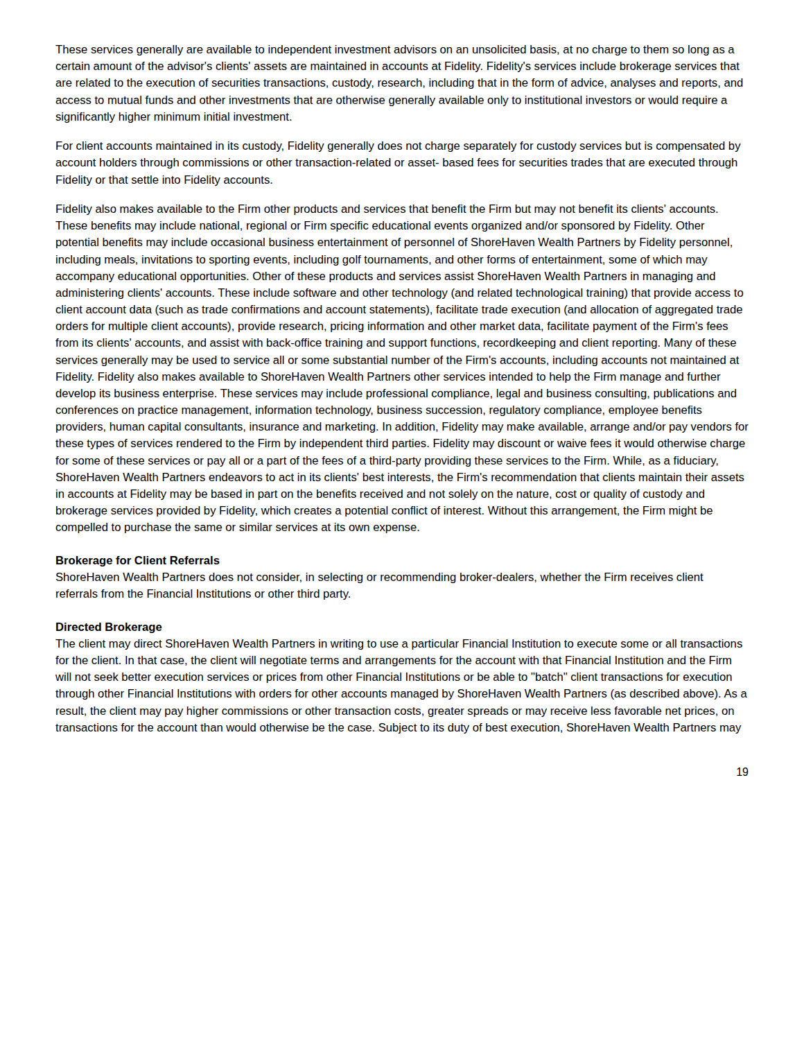These services generally are available to independent investment advisors on an unsolicited basis, at no charge to them so long as a certain amount of the advisor's clients' assets are maintained in accounts at Fidelity. Fidelity's services include brokerage services that are related to the execution of securities transactions, custody, research, including that in the form of advice, analyses and reports, and access to mutual funds and other investments that are otherwise generally available only to institutional investors or would require a significantly higher minimum initial investment.
For client accounts maintained in its custody, Fidelity generally does not charge separately for custody services but is compensated by account holders through commissions or other transaction-related or asset- based fees for securities trades that are executed through Fidelity or that settle into Fidelity accounts.
Fidelity also makes available to the Firm other products and services that benefit the Firm but may not benefit its clients' accounts. These benefits may include national, regional or Firm specific educational events organized and/or sponsored by Fidelity. Other potential benefits may include occasional business entertainment of personnel of ShoreHaven Wealth Partners by Fidelity personnel, including meals, invitations to sporting events, including golf tournaments, and other forms of entertainment, some of which may accompany educational opportunities. Other of these products and services assist ShoreHaven Wealth Partners in managing and administering clients' accounts. These include software and other technology (and related technological training) that provide access to client account data (such as trade confirmations and account statements), facilitate trade execution (and allocation of aggregated trade orders for multiple client accounts), provide research, pricing information and other market data, facilitate payment of the Firm's fees from its clients' accounts, and assist with back-office training and support functions, recordkeeping and client reporting. Many of these services generally may be used to service all or some substantial number of the Firm's accounts, including accounts not maintained at Fidelity. Fidelity also makes available to ShoreHaven Wealth Partners other services intended to help the Firm manage and further develop its business enterprise. These services may include professional compliance, legal and business consulting, publications and conferences on practice management, information technology, business succession, regulatory compliance, employee benefits providers, human capital consultants, insurance and marketing. In addition, Fidelity may make available, arrange and/or pay vendors for these types of services rendered to the Firm by independent third parties. Fidelity may discount or waive fees it would otherwise charge for some of these services or pay all or a part of the fees of a third-party providing these services to the Firm. While, as a fiduciary, ShoreHaven Wealth Partners endeavors to act in its clients' best interests, the Firm's recommendation that clients maintain their assets in accounts at Fidelity may be based in part on the benefits received and not solely on the nature, cost or quality of custody and brokerage services provided by Fidelity, which creates a potential conflict of interest. Without this arrangement, the Firm might be compelled to purchase the same or similar services at its own expense.
Brokerage for Client Referrals
ShoreHaven Wealth Partners does not consider, in selecting or recommending broker-dealers, whether the Firm receives client referrals from the Financial Institutions or other third party.
Directed Brokerage
The client may direct ShoreHaven Wealth Partners in writing to use a particular Financial Institution to execute some or all transactions for the client. In that case, the client will negotiate terms and arrangements for the account with that Financial Institution and the Firm will not seek better execution services or prices from other Financial Institutions or be able to "batch" client transactions for execution through other Financial Institutions with orders for other accounts managed by ShoreHaven Wealth Partners (as described above). As a result, the client may pay higher commissions or other transaction costs, greater spreads or may receive less favorable net prices, on transactions for the account than would otherwise be the case. Subject to its duty of best execution, ShoreHaven Wealth Partners may
19